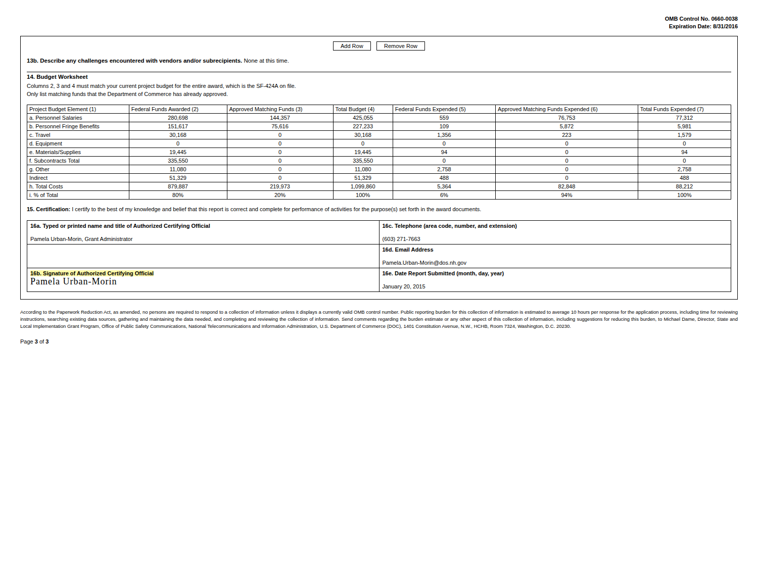OMB Control No. 0660-0038
Expiration Date: 8/31/2016
Add Row Remove Row
13b. Describe any challenges encountered with vendors and/or subrecipients. None at this time.
14. Budget Worksheet
Columns 2, 3 and 4 must match your current project budget for the entire award, which is the SF-424A on file.
Only list matching funds that the Department of Commerce has already approved.
| Project Budget Element (1) | Federal Funds Awarded (2) | Approved Matching Funds (3) | Total Budget (4) | Federal Funds Expended (5) | Approved Matching Funds Expended (6) | Total Funds Expended (7) |
| --- | --- | --- | --- | --- | --- | --- |
| a. Personnel Salaries | 280,698 | 144,357 | 425,055 | 559 | 76,753 | 77,312 |
| b. Personnel Fringe Benefits | 151,617 | 75,616 | 227,233 | 109 | 5,872 | 5,981 |
| c. Travel | 30,168 | 0 | 30,168 | 1,356 | 223 | 1,579 |
| d. Equipment | 0 | 0 | 0 | 0 | 0 | 0 |
| e. Materials/Supplies | 19,445 | 0 | 19,445 | 94 | 0 | 94 |
| f. Subcontracts Total | 335,550 | 0 | 335,550 | 0 | 0 | 0 |
| g. Other | 11,080 | 0 | 11,080 | 2,758 | 0 | 2,758 |
| Indirect | 51,329 | 0 | 51,329 | 488 | 0 | 488 |
| h. Total Costs | 879,887 | 219,973 | 1,099,860 | 5,364 | 82,848 | 88,212 |
| i. % of Total | 80% | 20% | 100% | 6% | 94% | 100% |
15. Certification: I certify to the best of my knowledge and belief that this report is correct and complete for performance of activities for the purpose(s) set forth in the award documents.
| 16a. Typed or printed name and title of Authorized Certifying Official Pamela Urban-Morin, Grant Administrator | 16c. Telephone (area code, number, and extension) (603) 271-7663 |
| | 16d. Email Address Pamela.Urban-Morin@dos.nh.gov |
| 16b. Signature of Authorized Certifying Official Pamela Urban-Morin | 16e. Date Report Submitted (month, day, year) January 20, 2015 |
According to the Paperwork Reduction Act, as amended, no persons are required to respond to a collection of information unless it displays a currently valid OMB control number. Public reporting burden for this collection of information is estimated to average 10 hours per response for the application process, including time for reviewing instructions, searching existing data sources, gathering and maintaining the data needed, and completing and reviewing the collection of information. Send comments regarding the burden estimate or any other aspect of this collection of information, including suggestions for reducing this burden, to Michael Dame, Director, State and Local Implementation Grant Program, Office of Public Safety Communications, National Telecommunications and Information Administration, U.S. Department of Commerce (DOC), 1401 Constitution Avenue, N.W., HCHB, Room 7324, Washington, D.C. 20230.
Page 3 of 3